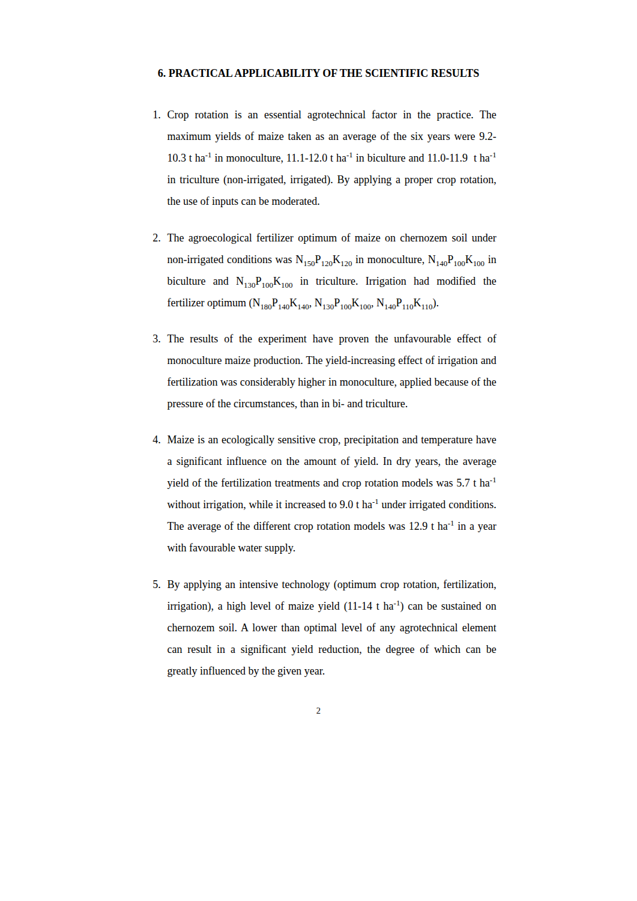6. PRACTICAL APPLICABILITY OF THE SCIENTIFIC RESULTS
Crop rotation is an essential agrotechnical factor in the practice. The maximum yields of maize taken as an average of the six years were 9.2-10.3 t ha-1 in monoculture, 11.1-12.0 t ha-1 in biculture and 11.0-11.9 t ha-1 in triculture (non-irrigated, irrigated). By applying a proper crop rotation, the use of inputs can be moderated.
The agroecological fertilizer optimum of maize on chernozem soil under non-irrigated conditions was N150P120K120 in monoculture, N140P100K100 in biculture and N130P100K100 in triculture. Irrigation had modified the fertilizer optimum (N180P140K140, N130P100K100, N140P110K110).
The results of the experiment have proven the unfavourable effect of monoculture maize production. The yield-increasing effect of irrigation and fertilization was considerably higher in monoculture, applied because of the pressure of the circumstances, than in bi- and triculture.
Maize is an ecologically sensitive crop, precipitation and temperature have a significant influence on the amount of yield. In dry years, the average yield of the fertilization treatments and crop rotation models was 5.7 t ha-1 without irrigation, while it increased to 9.0 t ha-1 under irrigated conditions. The average of the different crop rotation models was 12.9 t ha-1 in a year with favourable water supply.
By applying an intensive technology (optimum crop rotation, fertilization, irrigation), a high level of maize yield (11-14 t ha-1) can be sustained on chernozem soil. A lower than optimal level of any agrotechnical element can result in a significant yield reduction, the degree of which can be greatly influenced by the given year.
2